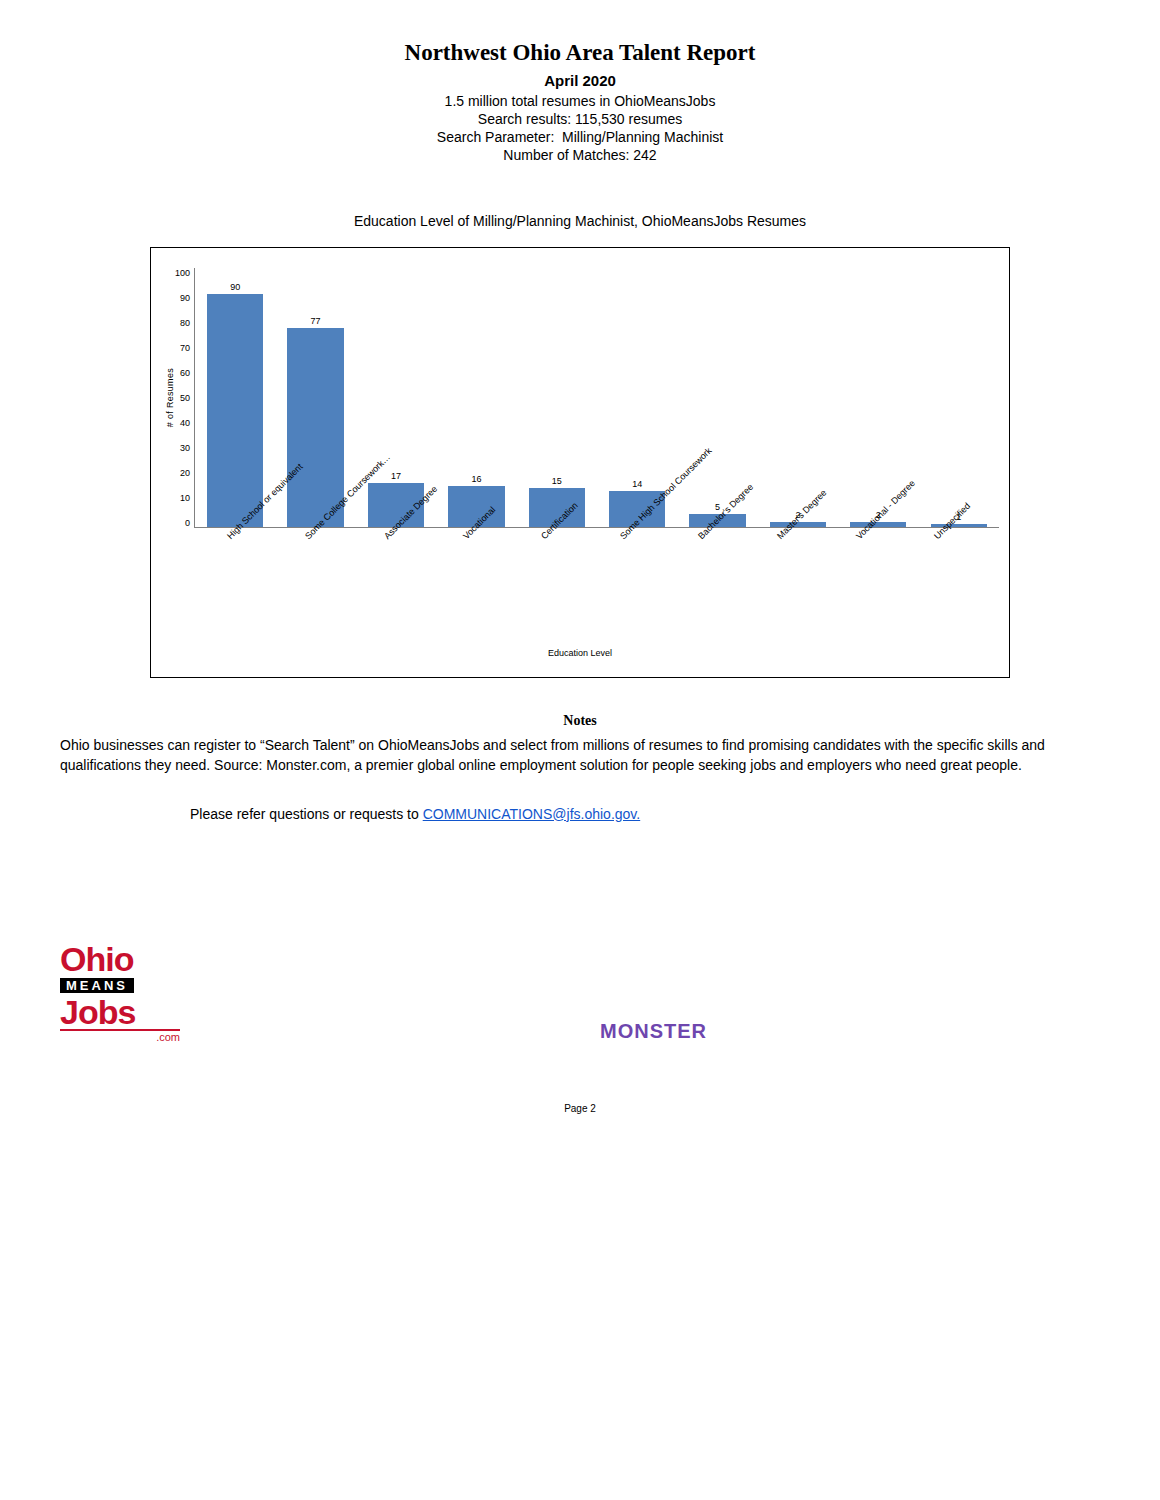Northwest Ohio Area Talent Report
April 2020
1.5 million total resumes in OhioMeansJobs
Search results: 115,530 resumes
Search Parameter: Milling/Planning Machinist
Number of Matches: 242
Education Level of Milling/Planning Machinist, OhioMeansJobs Resumes
# of Resumes
100 90 80 70 60 50 40 30 20 10 0
90
77
17
16
15
14
5
2
2
1
High School or equivalent
Some College Coursework…
Associate Degree
Vocational
Certification
Some High School Coursework
Bachelor's Degree
Master's Degree
Vocational - Degree
Unspecified
Education Level
Notes
Ohio businesses can register to “Search Talent” on OhioMeansJobs and select from millions of resumes to find promising candidates with the specific skills and qualifications they need. Source: Monster.com, a premier global online employment solution for people seeking jobs and employers who need great people.
Please refer questions or requests to COMMUNICATIONS@jfs.ohio.gov.
Ohio
MEANS
Jobs
.com
MONSTER
Page 2